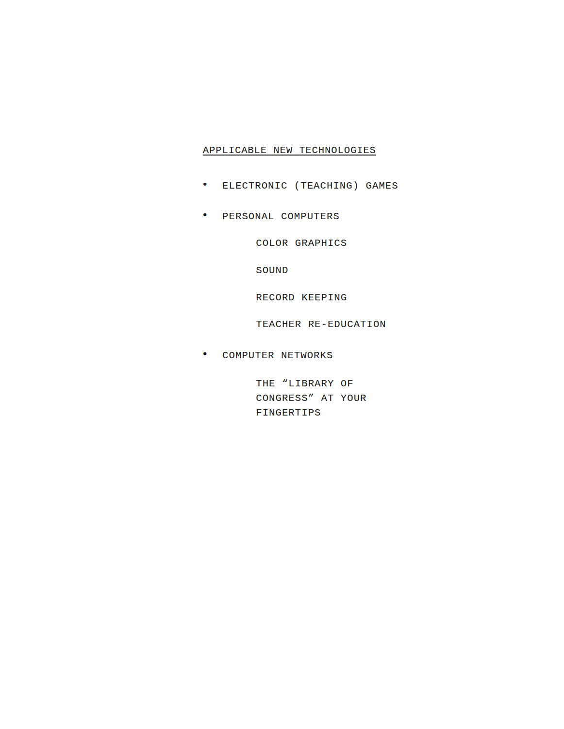APPLICABLE NEW TECHNOLOGIES
ELECTRONIC (TEACHING) GAMES
PERSONAL COMPUTERS
COLOR GRAPHICS
SOUND
RECORD KEEPING
TEACHER RE-EDUCATION
COMPUTER NETWORKS
THE “LIBRARY OF CONGRESS” AT YOUR FINGERTIPS